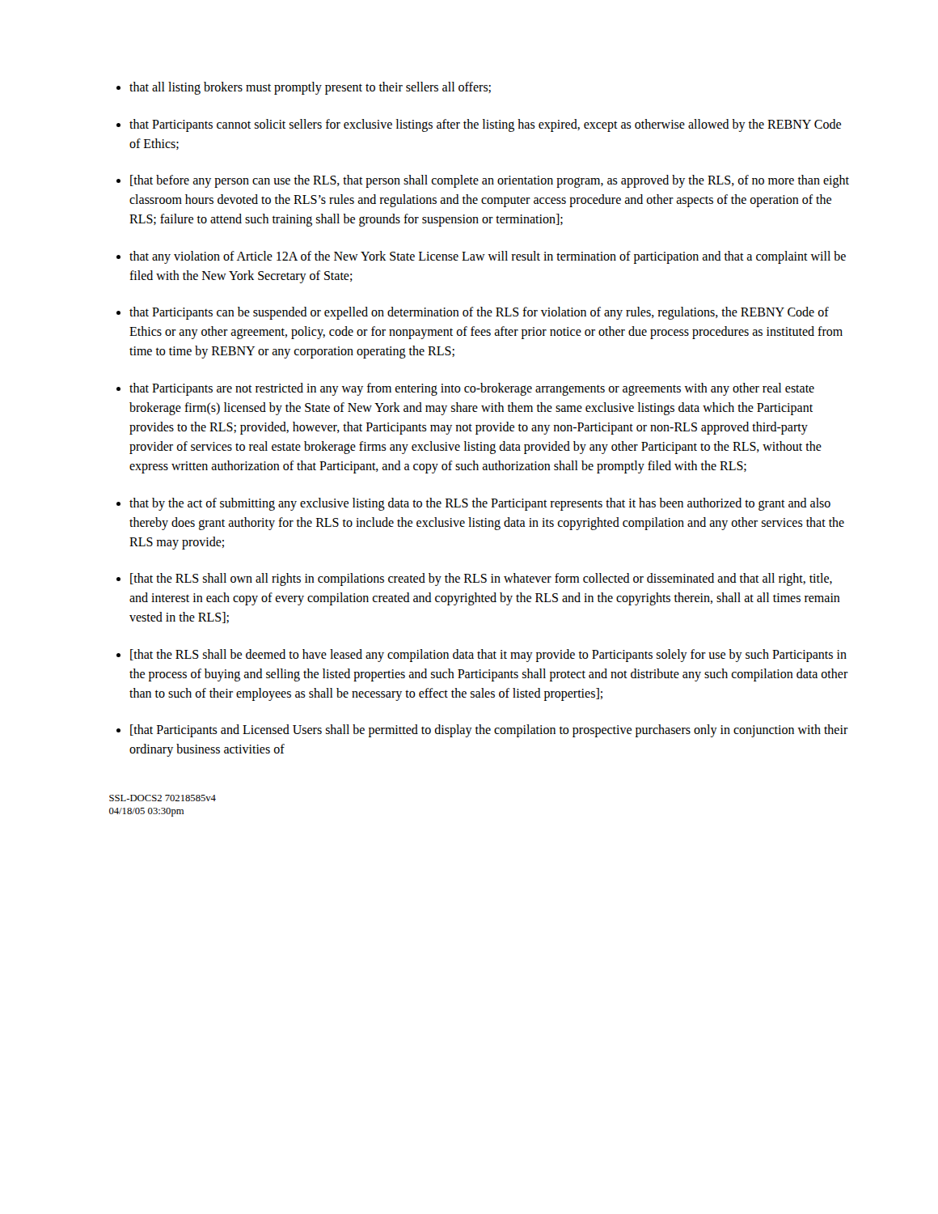that all listing brokers must promptly present to their sellers all offers;
that Participants cannot solicit sellers for exclusive listings after the listing has expired, except as otherwise allowed by the REBNY Code of Ethics;
[that before any person can use the RLS, that person shall complete an orientation program, as approved by the RLS, of no more than eight classroom hours devoted to the RLS’s rules and regulations and the computer access procedure and other aspects of the operation of the RLS; failure to attend such training shall be grounds for suspension or termination];
that any violation of Article 12A of the New York State License Law will result in termination of participation and that a complaint will be filed with the New York Secretary of State;
that Participants can be suspended or expelled on determination of the RLS for violation of any rules, regulations, the REBNY Code of Ethics or any other agreement, policy, code or for nonpayment of fees after prior notice or other due process procedures as instituted from time to time by REBNY or any corporation operating the RLS;
that Participants are not restricted in any way from entering into co-brokerage arrangements or agreements with any other real estate brokerage firm(s) licensed by the State of New York and may share with them the same exclusive listings data which the Participant provides to the RLS; provided, however, that Participants may not provide to any non-Participant or non-RLS approved third-party provider of services to real estate brokerage firms any exclusive listing data provided by any other Participant to the RLS, without the express written authorization of that Participant, and a copy of such authorization shall be promptly filed with the RLS;
that by the act of submitting any exclusive listing data to the RLS the Participant represents that it has been authorized to grant and also thereby does grant authority for the RLS to include the exclusive listing data in its copyrighted compilation and any other services that the RLS may provide;
[that the RLS shall own all rights in compilations created by the RLS in whatever form collected or disseminated and that all right, title, and interest in each copy of every compilation created and copyrighted by the RLS and in the copyrights therein, shall at all times remain vested in the RLS];
[that the RLS shall be deemed to have leased any compilation data that it may provide to Participants solely for use by such Participants in the process of buying and selling the listed properties and such Participants shall protect and not distribute any such compilation data other than to such of their employees as shall be necessary to effect the sales of listed properties];
[that Participants and Licensed Users shall be permitted to display the compilation to prospective purchasers only in conjunction with their ordinary business activities of
SSL-DOCS2 70218585v4
04/18/05 03:30pm